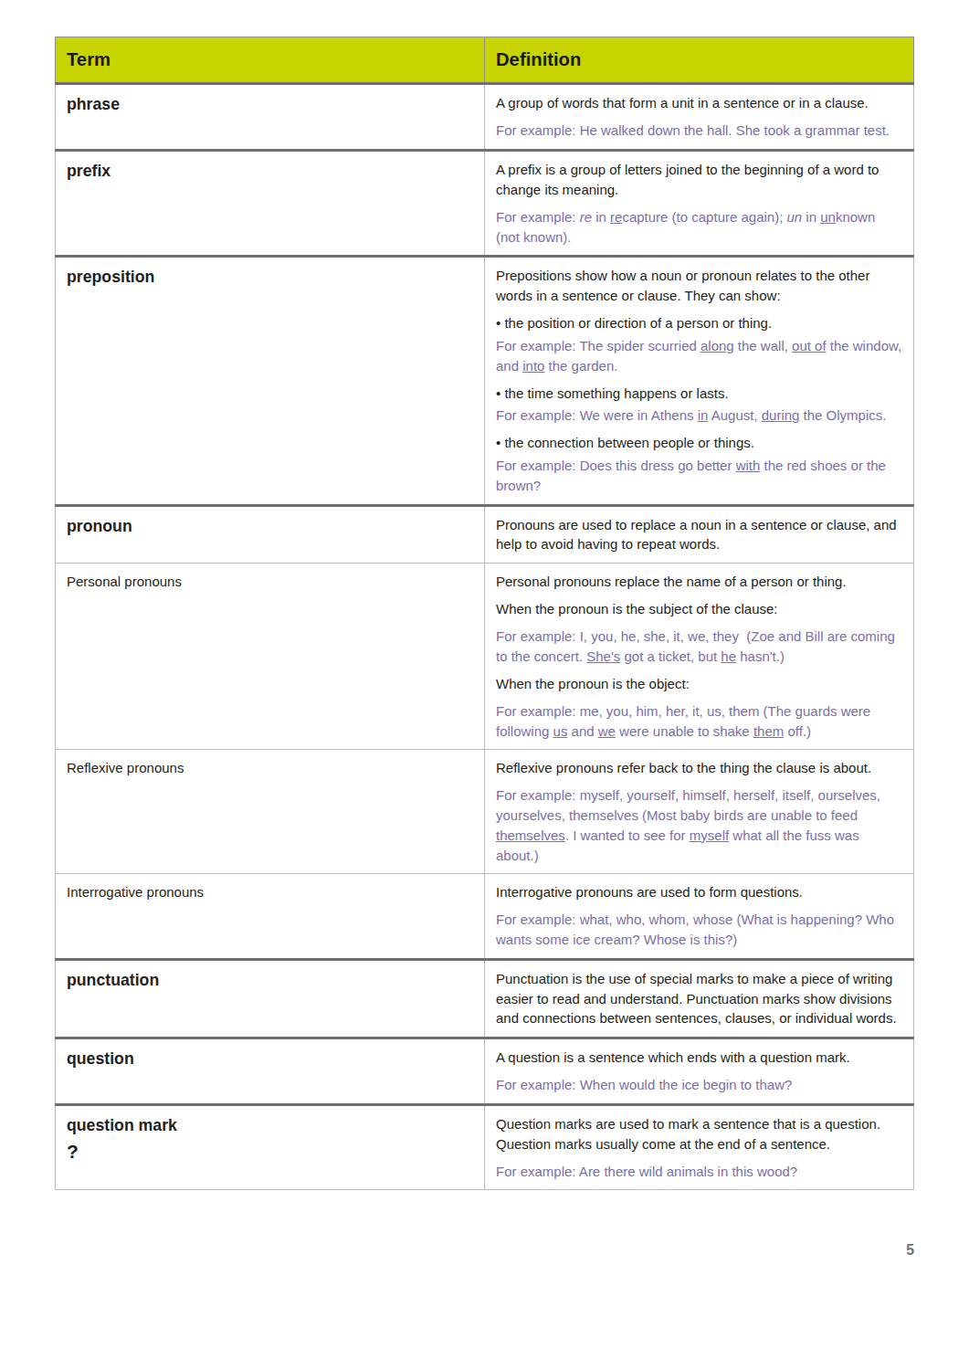| Term | Definition |
| --- | --- |
| phrase | A group of words that form a unit in a sentence or in a clause. For example: He walked down the hall. She took a grammar test. |
| prefix | A prefix is a group of letters joined to the beginning of a word to change its meaning. For example: re in re capture (to capture again); un in un known (not known). |
| preposition | Prepositions show how a noun or pronoun relates to the other words in a sentence or clause. They can show: • the position or direction of a person or thing. For example: The spider scurried along the wall, out of the window, and into the garden. • the time something happens or lasts. For example: We were in Athens in August, during the Olympics. • the connection between people or things. For example: Does this dress go better with the red shoes or the brown? |
| pronoun | Pronouns are used to replace a noun in a sentence or clause, and help to avoid having to repeat words. |
| Personal pronouns | Personal pronouns replace the name of a person or thing. When the pronoun is the subject of the clause: For example: I, you, he, she, it, we, they (Zoe and Bill are coming to the concert. She's got a ticket, but he hasn't.) When the pronoun is the object: For example: me, you, him, her, it, us, them (The guards were following us and we were unable to shake them off.) |
| Reflexive pronouns | Reflexive pronouns refer back to the thing the clause is about. For example: myself, yourself, himself, herself, itself, ourselves, yourselves, themselves (Most baby birds are unable to feed themselves . I wanted to see for myself what all the fuss was about.) |
| Interrogative pronouns | Interrogative pronouns are used to form questions. For example: what, who, whom, whose (What is happening? Who wants some ice cream? Whose is this?) |
| punctuation | Punctuation is the use of special marks to make a piece of writing easier to read and understand. Punctuation marks show divisions and connections between sentences, clauses, or individual words. |
| question | A question is a sentence which ends with a question mark. For example: When would the ice begin to thaw? |
| question mark ? | Question marks are used to mark a sentence that is a question. Question marks usually come at the end of a sentence. For example: Are there wild animals in this wood? |
5